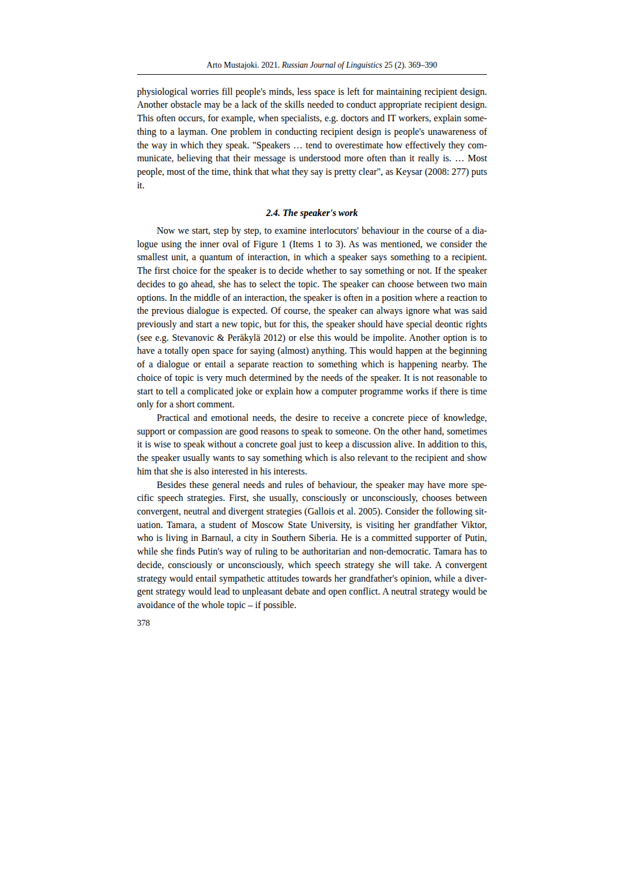Arto Mustajoki. 2021. Russian Journal of Linguistics 25 (2). 369–390
physiological worries fill people's minds, less space is left for maintaining recipient design. Another obstacle may be a lack of the skills needed to conduct appropriate recipient design. This often occurs, for example, when specialists, e.g. doctors and IT workers, explain something to a layman. One problem in conducting recipient design is people's unawareness of the way in which they speak. "Speakers … tend to overestimate how effectively they communicate, believing that their message is understood more often than it really is. … Most people, most of the time, think that what they say is pretty clear", as Keysar (2008: 277) puts it.
2.4. The speaker's work
Now we start, step by step, to examine interlocutors' behaviour in the course of a dialogue using the inner oval of Figure 1 (Items 1 to 3). As was mentioned, we consider the smallest unit, a quantum of interaction, in which a speaker says something to a recipient. The first choice for the speaker is to decide whether to say something or not. If the speaker decides to go ahead, she has to select the topic. The speaker can choose between two main options. In the middle of an interaction, the speaker is often in a position where a reaction to the previous dialogue is expected. Of course, the speaker can always ignore what was said previously and start a new topic, but for this, the speaker should have special deontic rights (see e.g. Stevanovic & Peräkylä 2012) or else this would be impolite. Another option is to have a totally open space for saying (almost) anything. This would happen at the beginning of a dialogue or entail a separate reaction to something which is happening nearby. The choice of topic is very much determined by the needs of the speaker. It is not reasonable to start to tell a complicated joke or explain how a computer programme works if there is time only for a short comment.
Practical and emotional needs, the desire to receive a concrete piece of knowledge, support or compassion are good reasons to speak to someone. On the other hand, sometimes it is wise to speak without a concrete goal just to keep a discussion alive. In addition to this, the speaker usually wants to say something which is also relevant to the recipient and show him that she is also interested in his interests.
Besides these general needs and rules of behaviour, the speaker may have more specific speech strategies. First, she usually, consciously or unconsciously, chooses between convergent, neutral and divergent strategies (Gallois et al. 2005). Consider the following situation. Tamara, a student of Moscow State University, is visiting her grandfather Viktor, who is living in Barnaul, a city in Southern Siberia. He is a committed supporter of Putin, while she finds Putin's way of ruling to be authoritarian and non-democratic. Tamara has to decide, consciously or unconsciously, which speech strategy she will take. A convergent strategy would entail sympathetic attitudes towards her grandfather's opinion, while a divergent strategy would lead to unpleasant debate and open conflict. A neutral strategy would be avoidance of the whole topic – if possible.
378